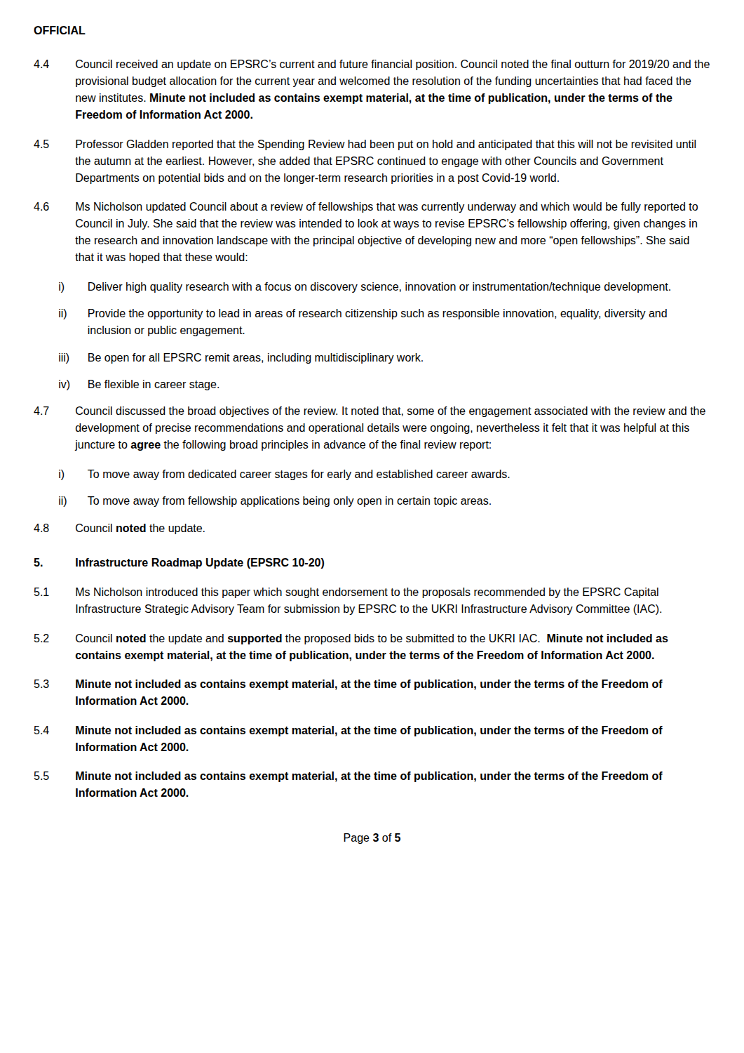OFFICIAL
4.4
Council received an update on EPSRC’s current and future financial position. Council noted the final outturn for 2019/20 and the provisional budget allocation for the current year and welcomed the resolution of the funding uncertainties that had faced the new institutes. Minute not included as contains exempt material, at the time of publication, under the terms of the Freedom of Information Act 2000.
4.5
Professor Gladden reported that the Spending Review had been put on hold and anticipated that this will not be revisited until the autumn at the earliest. However, she added that EPSRC continued to engage with other Councils and Government Departments on potential bids and on the longer-term research priorities in a post Covid-19 world.
4.6
Ms Nicholson updated Council about a review of fellowships that was currently underway and which would be fully reported to Council in July. She said that the review was intended to look at ways to revise EPSRC’s fellowship offering, given changes in the research and innovation landscape with the principal objective of developing new and more “open fellowships”. She said that it was hoped that these would:
i)
Deliver high quality research with a focus on discovery science, innovation or instrumentation/technique development.
ii)
Provide the opportunity to lead in areas of research citizenship such as responsible innovation, equality, diversity and inclusion or public engagement.
iii)
Be open for all EPSRC remit areas, including multidisciplinary work.
iv)
Be flexible in career stage.
4.7
Council discussed the broad objectives of the review. It noted that, some of the engagement associated with the review and the development of precise recommendations and operational details were ongoing, nevertheless it felt that it was helpful at this juncture to agree the following broad principles in advance of the final review report:
i)
To move away from dedicated career stages for early and established career awards.
ii)
To move away from fellowship applications being only open in certain topic areas.
4.8
Council noted the update.
5.
Infrastructure Roadmap Update (EPSRC 10-20)
5.1
Ms Nicholson introduced this paper which sought endorsement to the proposals recommended by the EPSRC Capital Infrastructure Strategic Advisory Team for submission by EPSRC to the UKRI Infrastructure Advisory Committee (IAC).
5.2
Council noted the update and supported the proposed bids to be submitted to the UKRI IAC. Minute not included as contains exempt material, at the time of publication, under the terms of the Freedom of Information Act 2000.
5.3
Minute not included as contains exempt material, at the time of publication, under the terms of the Freedom of Information Act 2000.
5.4
Minute not included as contains exempt material, at the time of publication, under the terms of the Freedom of Information Act 2000.
5.5
Minute not included as contains exempt material, at the time of publication, under the terms of the Freedom of Information Act 2000.
Page 3 of 5